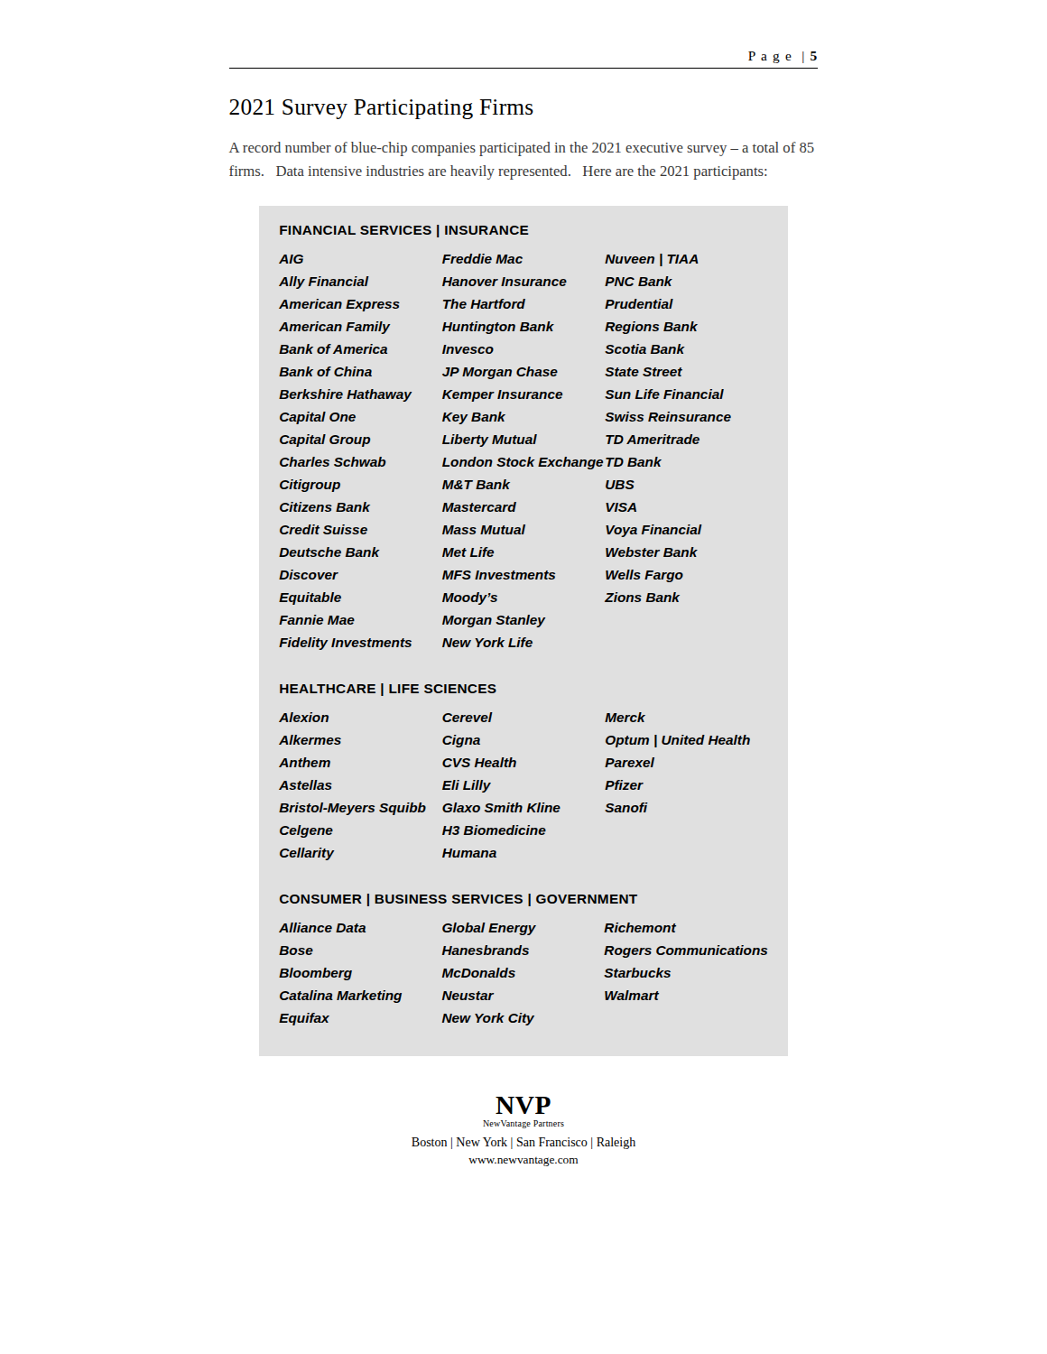P a g e | 5
2021 Survey Participating Firms
A record number of blue-chip companies participated in the 2021 executive survey – a total of 85 firms. Data intensive industries are heavily represented. Here are the 2021 participants:
FINANCIAL SERVICES | INSURANCE
| AIG | Freddie Mac | Nuveen / TIAA |
| Ally Financial | Hanover Insurance | PNC Bank |
| American Express | The Hartford | Prudential |
| American Family | Huntington Bank | Regions Bank |
| Bank of America | Invesco | Scotia Bank |
| Bank of China | JP Morgan Chase | State Street |
| Berkshire Hathaway | Kemper Insurance | Sun Life Financial |
| Capital One | Key Bank | Swiss Reinsurance |
| Capital Group | Liberty Mutual | TD Ameritrade |
| Charles Schwab | London Stock Exchange | TD Bank |
| Citigroup | M&T Bank | UBS |
| Citizens Bank | Mastercard | VISA |
| Credit Suisse | Mass Mutual | Voya Financial |
| Deutsche Bank | Met Life | Webster Bank |
| Discover | MFS Investments | Wells Fargo |
| Equitable | Moody’s | Zions Bank |
| Fannie Mae | Morgan Stanley | |
| Fidelity Investments | New York Life | |
HEALTHCARE | LIFE SCIENCES
| Alexion | Cerevel | Merck |
| Alkermes | Cigna | Optum / United Health |
| Anthem | CVS Health | Parexel |
| Astellas | Eli Lilly | Pfizer |
| Bristol-Meyers Squibb | Glaxo Smith Kline | Sanofi |
| Celgene | H3 Biomedicine | |
| Cellarity | Humana | |
CONSUMER | BUSINESS SERVICES | GOVERNMENT
| Alliance Data | Global Energy | Richemont |
| Bose | Hanesbrands | Rogers Communications |
| Bloomberg | McDonalds | Starbucks |
| Catalina Marketing | Neustar | Walmart |
| Equifax | New York City | |
NVP
NewVantage Partners
Boston | New York | San Francisco | Raleigh
www.newvantage.com